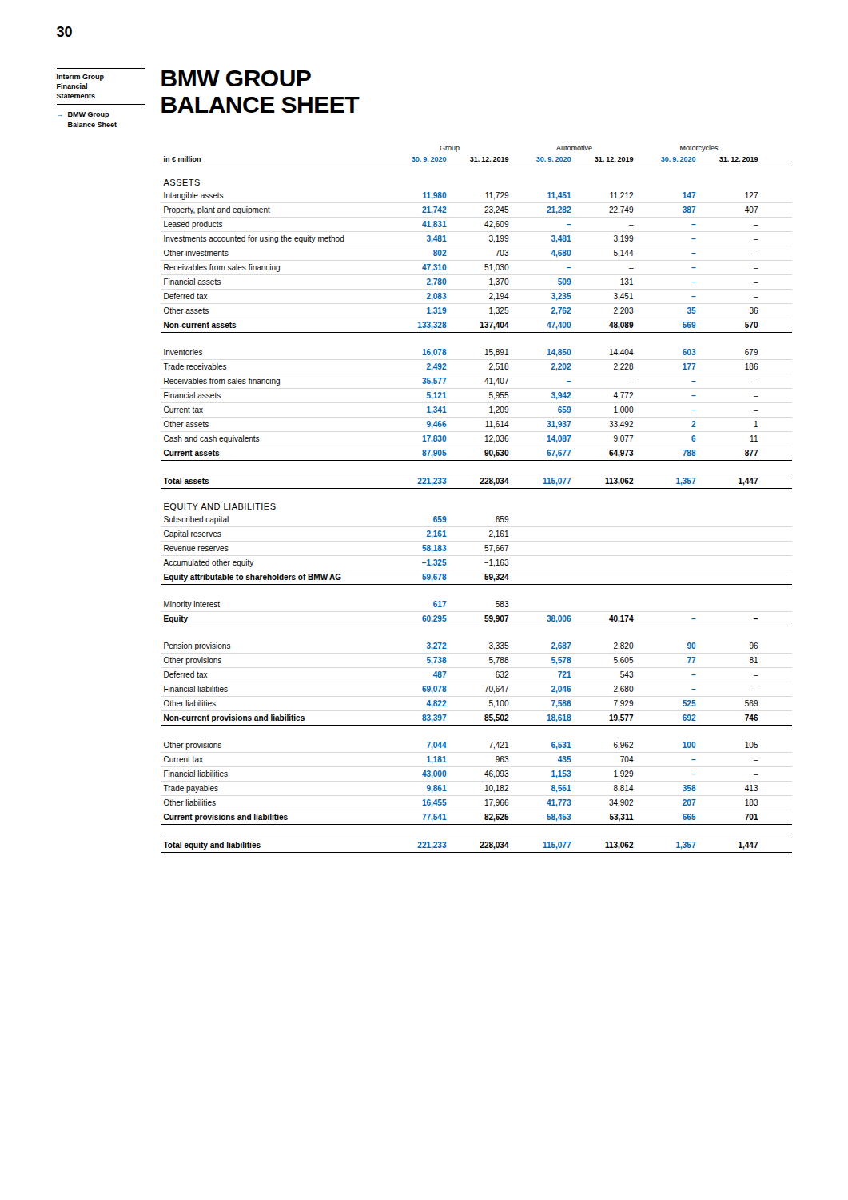30
Interim Group
Financial
Statements
BMW Group
Balance Sheet
BMW GROUP
BALANCE SHEET
| | Group | Automotive | Motorcycles | |
| --- | --- | --- | --- | --- |
| in € million | 30. 9. 2020 | 31. 12. 2019 | 30. 9. 2020 | 31. 12. 2019 | 30. 9. 2020 | 31. 12. 2019 | |
| ASSETS |
| Intangible assets | 11,980 | 11,729 | 11,451 | 11,212 | 147 | 127 | |
| Property, plant and equipment | 21,742 | 23,245 | 21,282 | 22,749 | 387 | 407 | |
| Leased products | 41,831 | 42,609 | – | – | – | – | |
| Investments accounted for using the equity method | 3,481 | 3,199 | 3,481 | 3,199 | – | – | |
| Other investments | 802 | 703 | 4,680 | 5,144 | – | – | |
| Receivables from sales financing | 47,310 | 51,030 | – | – | – | – | |
| Financial assets | 2,780 | 1,370 | 509 | 131 | – | – | |
| Deferred tax | 2,083 | 2,194 | 3,235 | 3,451 | – | – | |
| Other assets | 1,319 | 1,325 | 2,762 | 2,203 | 35 | 36 | |
| Non-current assets | 133,328 | 137,404 | 47,400 | 48,089 | 569 | 570 | |
| Inventories | 16,078 | 15,891 | 14,850 | 14,404 | 603 | 679 | |
| Trade receivables | 2,492 | 2,518 | 2,202 | 2,228 | 177 | 186 | |
| Receivables from sales financing | 35,577 | 41,407 | – | – | – | – | |
| Financial assets | 5,121 | 5,955 | 3,942 | 4,772 | – | – | |
| Current tax | 1,341 | 1,209 | 659 | 1,000 | – | – | |
| Other assets | 9,466 | 11,614 | 31,937 | 33,492 | 2 | 1 | |
| Cash and cash equivalents | 17,830 | 12,036 | 14,087 | 9,077 | 6 | 11 | |
| Current assets | 87,905 | 90,630 | 67,677 | 64,973 | 788 | 877 | |
| Total assets | 221,233 | 228,034 | 115,077 | 113,062 | 1,357 | 1,447 | |
| EQUITY AND LIABILITIES |
| Subscribed capital | 659 | 659 | | | | | |
| Capital reserves | 2,161 | 2,161 | | | | | |
| Revenue reserves | 58,183 | 57,667 | | | | | |
| Accumulated other equity | −1,325 | −1,163 | | | | | |
| Equity attributable to shareholders of BMW AG | 59,678 | 59,324 | | | | | |
| Minority interest | 617 | 583 | | | | | |
| Equity | 60,295 | 59,907 | 38,006 | 40,174 | – | – | |
| Pension provisions | 3,272 | 3,335 | 2,687 | 2,820 | 90 | 96 | |
| Other provisions | 5,738 | 5,788 | 5,578 | 5,605 | 77 | 81 | |
| Deferred tax | 487 | 632 | 721 | 543 | – | – | |
| Financial liabilities | 69,078 | 70,647 | 2,046 | 2,680 | – | – | |
| Other liabilities | 4,822 | 5,100 | 7,586 | 7,929 | 525 | 569 | |
| Non-current provisions and liabilities | 83,397 | 85,502 | 18,618 | 19,577 | 692 | 746 | |
| Other provisions | 7,044 | 7,421 | 6,531 | 6,962 | 100 | 105 | |
| Current tax | 1,181 | 963 | 435 | 704 | – | – | |
| Financial liabilities | 43,000 | 46,093 | 1,153 | 1,929 | – | – | |
| Trade payables | 9,861 | 10,182 | 8,561 | 8,814 | 358 | 413 | |
| Other liabilities | 16,455 | 17,966 | 41,773 | 34,902 | 207 | 183 | |
| Current provisions and liabilities | 77,541 | 82,625 | 58,453 | 53,311 | 665 | 701 | |
| Total equity and liabilities | 221,233 | 228,034 | 115,077 | 113,062 | 1,357 | 1,447 | |